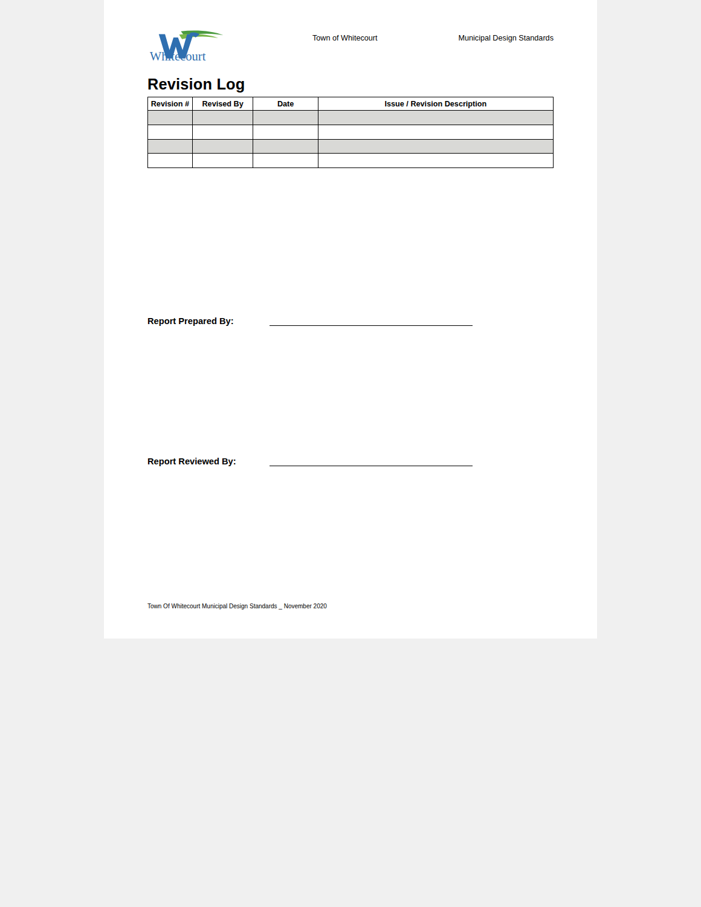Whitecourt Whitecourt
Town of Whitecourt
Municipal Design Standards
Revision Log
| Revision # | Revised By | Date | Issue / Revision Description |
| --- | --- | --- | --- |
Report Prepared By:
Report Reviewed By:
Town Of Whitecourt Municipal Design Standards _ November 2020